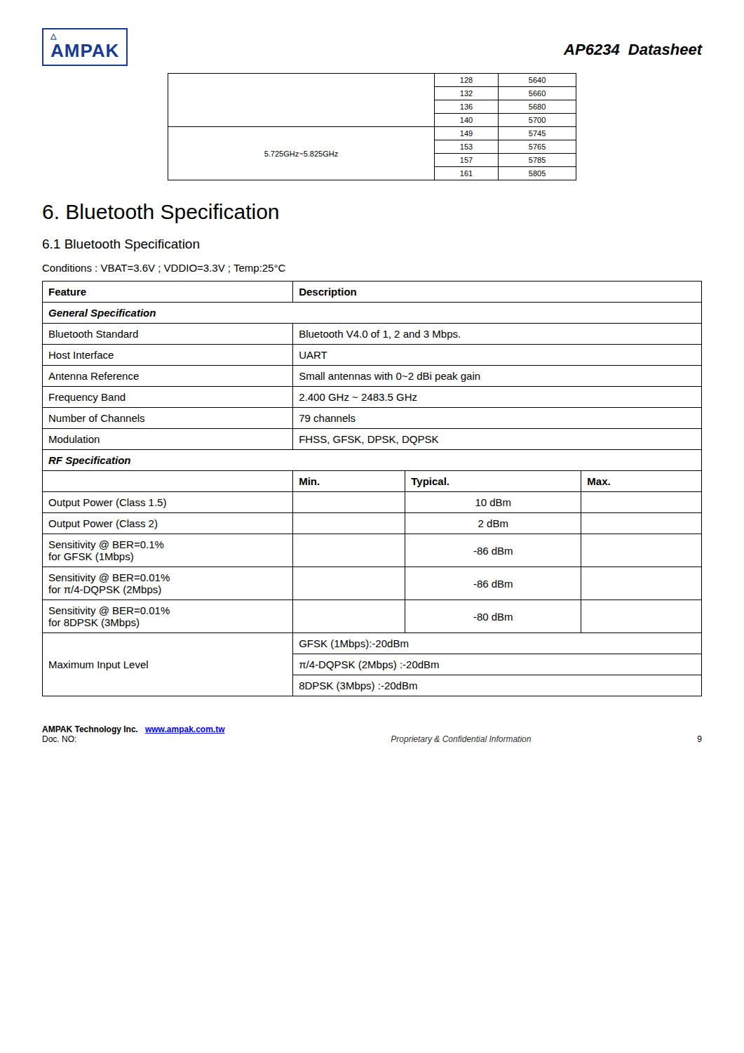△ AMPAK
AP6234 Datasheet
| | 128 | 5640 |
| 132 | 5660 |
| 136 | 5680 |
| 140 | 5700 |
| 5.725GHz~5.825GHz | 149 | 5745 |
| 153 | 5765 |
| 157 | 5785 |
| 161 | 5805 |
6. Bluetooth Specification
6.1 Bluetooth Specification
Conditions : VBAT=3.6V ; VDDIO=3.3V ; Temp:25°C
| Feature | Description |
| --- | --- |
| General Specification |
| Bluetooth Standard | Bluetooth V4.0 of 1, 2 and 3 Mbps. |
| Host Interface | UART |
| Antenna Reference | Small antennas with 0~2 dBi peak gain |
| Frequency Band | 2.400 GHz ~ 2483.5 GHz |
| Number of Channels | 79 channels |
| Modulation | FHSS, GFSK, DPSK, DQPSK |
| RF Specification |
| | Min. | Typical. | Max. |
| Output Power (Class 1.5) | | 10 dBm | |
| Output Power (Class 2) | | 2 dBm | |
| Sensitivity @ BER=0.1% for GFSK (1Mbps) | | -86 dBm | |
| Sensitivity @ BER=0.01% for π/4-DQPSK (2Mbps) | | -86 dBm | |
| Sensitivity @ BER=0.01% for 8DPSK (3Mbps) | | -80 dBm | |
| Maximum Input Level | GFSK (1Mbps):-20dBm |
| π/4-DQPSK (2Mbps) :-20dBm |
| 8DPSK (3Mbps) :-20dBm |
AMPAK Technology Inc. www.ampak.com.tw
Doc. NO:
Proprietary & Confidential Information
9